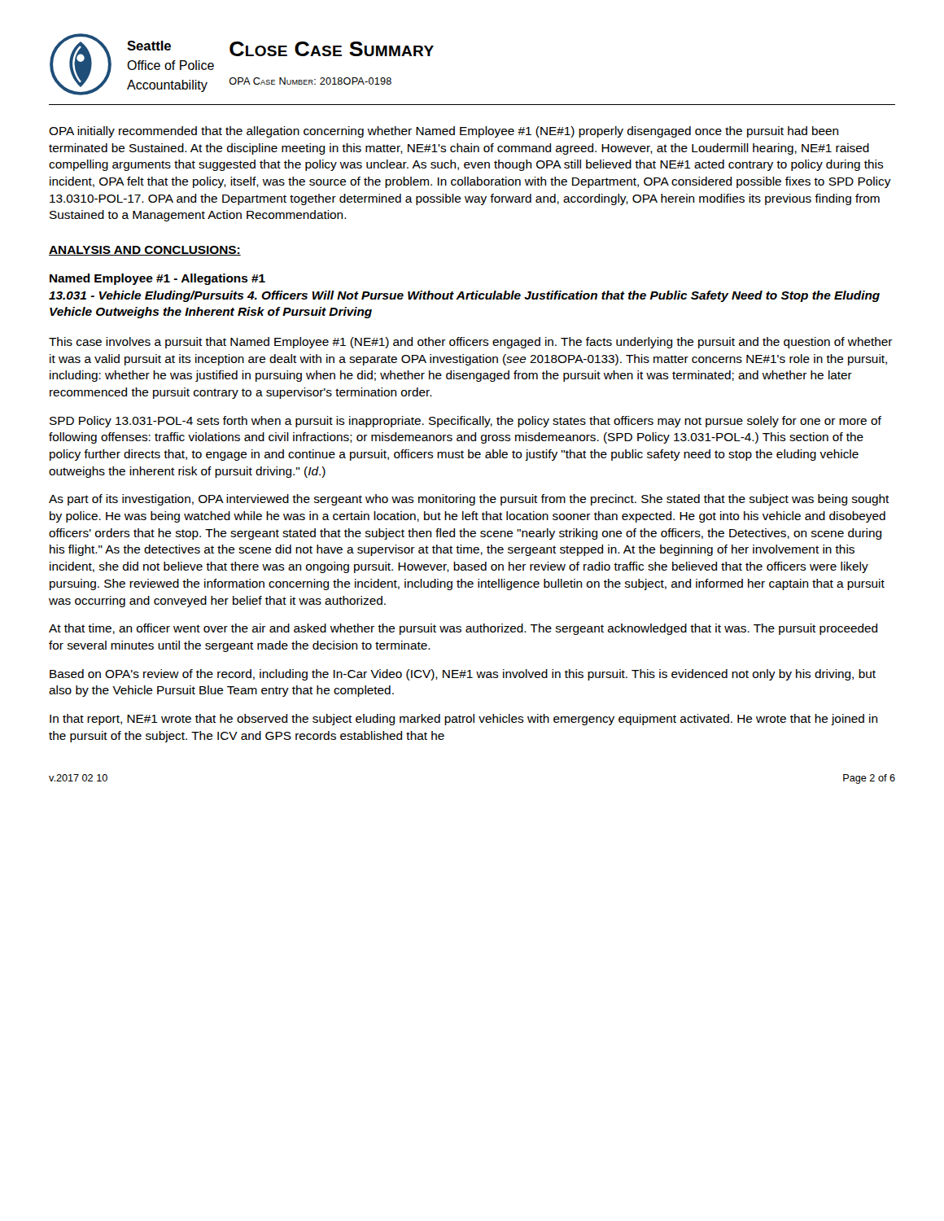Seattle
Office of Police
Accountability
Close Case Summary
OPA Case Number: 2018OPA-0198
OPA initially recommended that the allegation concerning whether Named Employee #1 (NE#1) properly disengaged once the pursuit had been terminated be Sustained. At the discipline meeting in this matter, NE#1's chain of command agreed. However, at the Loudermill hearing, NE#1 raised compelling arguments that suggested that the policy was unclear. As such, even though OPA still believed that NE#1 acted contrary to policy during this incident, OPA felt that the policy, itself, was the source of the problem. In collaboration with the Department, OPA considered possible fixes to SPD Policy 13.0310-POL-17. OPA and the Department together determined a possible way forward and, accordingly, OPA herein modifies its previous finding from Sustained to a Management Action Recommendation.
ANALYSIS AND CONCLUSIONS:
Named Employee #1 - Allegations #1
13.031 - Vehicle Eluding/Pursuits 4. Officers Will Not Pursue Without Articulable Justification that the Public Safety Need to Stop the Eluding Vehicle Outweighs the Inherent Risk of Pursuit Driving
This case involves a pursuit that Named Employee #1 (NE#1) and other officers engaged in. The facts underlying the pursuit and the question of whether it was a valid pursuit at its inception are dealt with in a separate OPA investigation (see 2018OPA-0133). This matter concerns NE#1's role in the pursuit, including: whether he was justified in pursuing when he did; whether he disengaged from the pursuit when it was terminated; and whether he later recommenced the pursuit contrary to a supervisor's termination order.
SPD Policy 13.031-POL-4 sets forth when a pursuit is inappropriate. Specifically, the policy states that officers may not pursue solely for one or more of following offenses: traffic violations and civil infractions; or misdemeanors and gross misdemeanors. (SPD Policy 13.031-POL-4.) This section of the policy further directs that, to engage in and continue a pursuit, officers must be able to justify "that the public safety need to stop the eluding vehicle outweighs the inherent risk of pursuit driving." (Id.)
As part of its investigation, OPA interviewed the sergeant who was monitoring the pursuit from the precinct. She stated that the subject was being sought by police. He was being watched while he was in a certain location, but he left that location sooner than expected. He got into his vehicle and disobeyed officers' orders that he stop. The sergeant stated that the subject then fled the scene "nearly striking one of the officers, the Detectives, on scene during his flight." As the detectives at the scene did not have a supervisor at that time, the sergeant stepped in. At the beginning of her involvement in this incident, she did not believe that there was an ongoing pursuit. However, based on her review of radio traffic she believed that the officers were likely pursuing. She reviewed the information concerning the incident, including the intelligence bulletin on the subject, and informed her captain that a pursuit was occurring and conveyed her belief that it was authorized.
At that time, an officer went over the air and asked whether the pursuit was authorized. The sergeant acknowledged that it was. The pursuit proceeded for several minutes until the sergeant made the decision to terminate.
Based on OPA's review of the record, including the In-Car Video (ICV), NE#1 was involved in this pursuit. This is evidenced not only by his driving, but also by the Vehicle Pursuit Blue Team entry that he completed.
In that report, NE#1 wrote that he observed the subject eluding marked patrol vehicles with emergency equipment activated. He wrote that he joined in the pursuit of the subject. The ICV and GPS records established that he
v.2017 02 10
Page 2 of 6